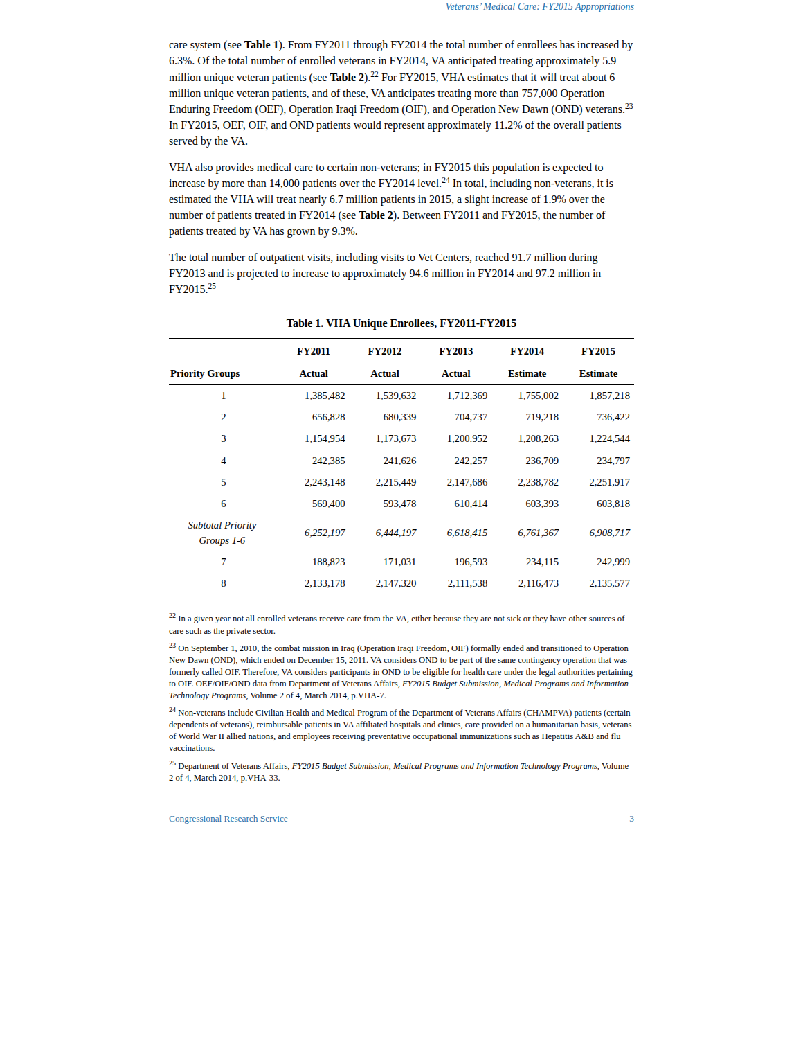Veterans’ Medical Care: FY2015 Appropriations
care system (see Table 1). From FY2011 through FY2014 the total number of enrollees has increased by 6.3%. Of the total number of enrolled veterans in FY2014, VA anticipated treating approximately 5.9 million unique veteran patients (see Table 2).22 For FY2015, VHA estimates that it will treat about 6 million unique veteran patients, and of these, VA anticipates treating more than 757,000 Operation Enduring Freedom (OEF), Operation Iraqi Freedom (OIF), and Operation New Dawn (OND) veterans.23 In FY2015, OEF, OIF, and OND patients would represent approximately 11.2% of the overall patients served by the VA.
VHA also provides medical care to certain non-veterans; in FY2015 this population is expected to increase by more than 14,000 patients over the FY2014 level.24 In total, including non-veterans, it is estimated the VHA will treat nearly 6.7 million patients in 2015, a slight increase of 1.9% over the number of patients treated in FY2014 (see Table 2). Between FY2011 and FY2015, the number of patients treated by VA has grown by 9.3%.
The total number of outpatient visits, including visits to Vet Centers, reached 91.7 million during FY2013 and is projected to increase to approximately 94.6 million in FY2014 and 97.2 million in FY2015.25
Table 1. VHA Unique Enrollees, FY2011-FY2015
| | FY2011 | FY2012 | FY2013 | FY2014 | FY2015 |
| --- | --- | --- | --- | --- | --- |
| Priority Groups | Actual | Actual | Actual | Estimate | Estimate |
| 1 | 1,385,482 | 1,539,632 | 1,712,369 | 1,755,002 | 1,857,218 |
| 2 | 656,828 | 680,339 | 704,737 | 719,218 | 736,422 |
| 3 | 1,154,954 | 1,173,673 | 1,200.952 | 1,208,263 | 1,224,544 |
| 4 | 242,385 | 241,626 | 242,257 | 236,709 | 234,797 |
| 5 | 2,243,148 | 2,215,449 | 2,147,686 | 2,238,782 | 2,251,917 |
| 6 | 569,400 | 593,478 | 610,414 | 603,393 | 603,818 |
| Subtotal Priority Groups 1-6 | 6,252,197 | 6,444,197 | 6,618,415 | 6,761,367 | 6,908,717 |
| 7 | 188,823 | 171,031 | 196,593 | 234,115 | 242,999 |
| 8 | 2,133,178 | 2,147,320 | 2,111,538 | 2,116,473 | 2,135,577 |
22 In a given year not all enrolled veterans receive care from the VA, either because they are not sick or they have other sources of care such as the private sector.
23 On September 1, 2010, the combat mission in Iraq (Operation Iraqi Freedom, OIF) formally ended and transitioned to Operation New Dawn (OND), which ended on December 15, 2011. VA considers OND to be part of the same contingency operation that was formerly called OIF. Therefore, VA considers participants in OND to be eligible for health care under the legal authorities pertaining to OIF. OEF/OIF/OND data from Department of Veterans Affairs, FY2015 Budget Submission, Medical Programs and Information Technology Programs, Volume 2 of 4, March 2014, p.VHA-7.
24 Non-veterans include Civilian Health and Medical Program of the Department of Veterans Affairs (CHAMPVA) patients (certain dependents of veterans), reimbursable patients in VA affiliated hospitals and clinics, care provided on a humanitarian basis, veterans of World War II allied nations, and employees receiving preventative occupational immunizations such as Hepatitis A&B and flu vaccinations.
25 Department of Veterans Affairs, FY2015 Budget Submission, Medical Programs and Information Technology Programs, Volume 2 of 4, March 2014, p.VHA-33.
Congressional Research Service 3